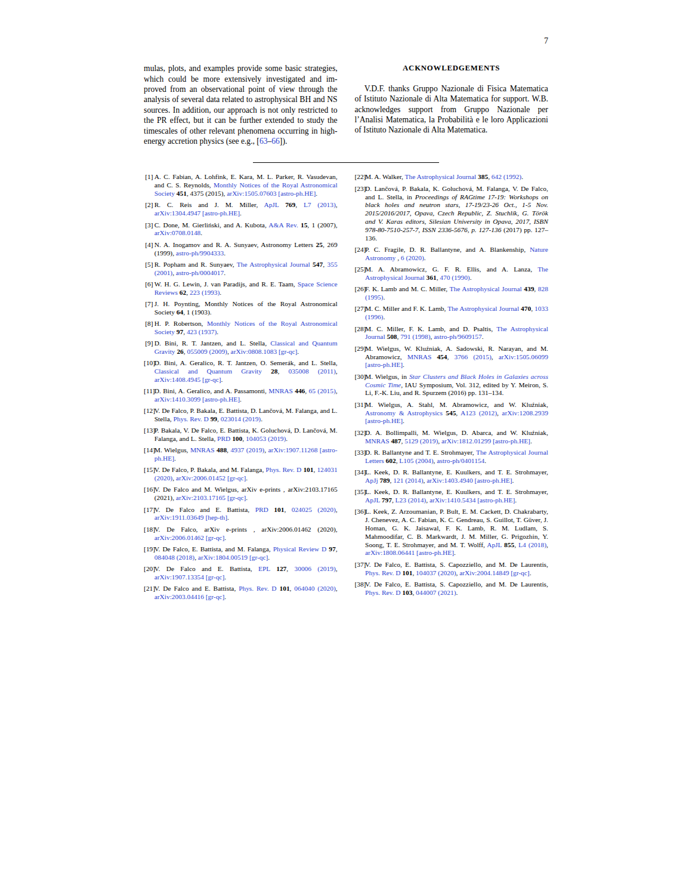7
mulas, plots, and examples provide some basic strategies, which could be more extensively investigated and improved from an observational point of view through the analysis of several data related to astrophysical BH and NS sources. In addition, our approach is not only restricted to the PR effect, but it can be further extended to study the timescales of other relevant phenomena occurring in high-energy accretion physics (see e.g., [63–66]).
ACKNOWLEDGEMENTS
V.D.F. thanks Gruppo Nazionale di Fisica Matematica of Istituto Nazionale di Alta Matematica for support. W.B. acknowledges support from Gruppo Nazionale per l’Analisi Matematica, la Probabilità e le loro Applicazioni of Istituto Nazionale di Alta Matematica.
[1] A. C. Fabian, A. Lohfink, E. Kara, M. L. Parker, R. Vasudevan, and C. S. Reynolds, Monthly Notices of the Royal Astronomical Society 451, 4375 (2015), arXiv:1505.07603 [astro-ph.HE].
[2] R. C. Reis and J. M. Miller, ApJL 769, L7 (2013), arXiv:1304.4947 [astro-ph.HE].
[3] C. Done, M. Gierliński, and A. Kubota, A&A Rev. 15, 1 (2007), arXiv:0708.0148.
[4] N. A. Inogamov and R. A. Sunyaev, Astronomy Letters 25, 269 (1999), astro-ph/9904333.
[5] R. Popham and R. Sunyaev, The Astrophysical Journal 547, 355 (2001), astro-ph/0004017.
[6] W. H. G. Lewin, J. van Paradijs, and R. E. Taam, Space Science Reviews 62, 223 (1993).
[7] J. H. Poynting, Monthly Notices of the Royal Astronomical Society 64, 1 (1903).
[8] H. P. Robertson, Monthly Notices of the Royal Astronomical Society 97, 423 (1937).
[9] D. Bini, R. T. Jantzen, and L. Stella, Classical and Quantum Gravity 26, 055009 (2009), arXiv:0808.1083 [gr-qc].
[10] D. Bini, A. Geralico, R. T. Jantzen, O. Semerák, and L. Stella, Classical and Quantum Gravity 28, 035008 (2011), arXiv:1408.4945 [gr-qc].
[11] D. Bini, A. Geralico, and A. Passamonti, MNRAS 446, 65 (2015), arXiv:1410.3099 [astro-ph.HE].
[12] V. De Falco, P. Bakala, E. Battista, D. Lančová, M. Falanga, and L. Stella, Phys. Rev. D 99, 023014 (2019).
[13] P. Bakala, V. De Falco, E. Battista, K. Goluchová, D. Lančová, M. Falanga, and L. Stella, PRD 100, 104053 (2019).
[14] M. Wielgus, MNRAS 488, 4937 (2019), arXiv:1907.11268 [astro-ph.HE].
[15] V. De Falco, P. Bakala, and M. Falanga, Phys. Rev. D 101, 124031 (2020), arXiv:2006.01452 [gr-qc].
[16] V. De Falco and M. Wielgus, arXiv e-prints , arXiv:2103.17165 (2021), arXiv:2103.17165 [gr-qc].
[17] V. De Falco and E. Battista, PRD 101, 024025 (2020), arXiv:1911.03649 [hep-th].
[18] V. De Falco, arXiv e-prints , arXiv:2006.01462 (2020), arXiv:2006.01462 [gr-qc].
[19] V. De Falco, E. Battista, and M. Falanga, Physical Review D 97, 084048 (2018), arXiv:1804.00519 [gr-qc].
[20] V. De Falco and E. Battista, EPL 127, 30006 (2019), arXiv:1907.13354 [gr-qc].
[21] V. De Falco and E. Battista, Phys. Rev. D 101, 064040 (2020), arXiv:2003.04416 [gr-qc].
[22] M. A. Walker, The Astrophysical Journal 385, 642 (1992).
[23] D. Lančová, P. Bakala, K. Goluchová, M. Falanga, V. De Falco, and L. Stella, in Proceedings of RAGtime 17-19: Workshops on black holes and neutron stars, 17-19/23-26 Oct., 1-5 Nov. 2015/2016/2017, Opava, Czech Republic, Z. Stuchlík, G. Török and V. Karas editors, Silesian University in Opava, 2017, ISBN 978-80-7510-257-7, ISSN 2336-5676, p. 127-136 (2017) pp. 127–136.
[24] P. C. Fragile, D. R. Ballantyne, and A. Blankenship, Nature Astronomy , 6 (2020).
[25] M. A. Abramowicz, G. F. R. Ellis, and A. Lanza, The Astrophysical Journal 361, 470 (1990).
[26] F. K. Lamb and M. C. Miller, The Astrophysical Journal 439, 828 (1995).
[27] M. C. Miller and F. K. Lamb, The Astrophysical Journal 470, 1033 (1996).
[28] M. C. Miller, F. K. Lamb, and D. Psaltis, The Astrophysical Journal 508, 791 (1998), astro-ph/9609157.
[29] M. Wielgus, W. Kluźniak, A. Sadowski, R. Narayan, and M. Abramowicz, MNRAS 454, 3766 (2015), arXiv:1505.06099 [astro-ph.HE].
[30] M. Wielgus, in Star Clusters and Black Holes in Galaxies across Cosmic Time, IAU Symposium, Vol. 312, edited by Y. Meiron, S. Li, F.-K. Liu, and R. Spurzem (2016) pp. 131–134.
[31] M. Wielgus, A. Stahl, M. Abramowicz, and W. Kluźniak, Astronomy & Astrophysics 545, A123 (2012), arXiv:1208.2939 [astro-ph.HE].
[32] D. A. Bollimpalli, M. Wielgus, D. Abarca, and W. Kluźniak, MNRAS 487, 5129 (2019), arXiv:1812.01299 [astro-ph.HE].
[33] D. R. Ballantyne and T. E. Strohmayer, The Astrophysical Journal Letters 602, L105 (2004), astro-ph/0401154.
[34] L. Keek, D. R. Ballantyne, E. Kuulkers, and T. E. Strohmayer, ApJj 789, 121 (2014), arXiv:1403.4940 [astro-ph.HE].
[35] L. Keek, D. R. Ballantyne, E. Kuulkers, and T. E. Strohmayer, ApJL 797, L23 (2014), arXiv:1410.5434 [astro-ph.HE].
[36] L. Keek, Z. Arzoumanian, P. Bult, E. M. Cackett, D. Chakrabarty, J. Chenevez, A. C. Fabian, K. C. Gendreau, S. Guillot, T. Güver, J. Homan, G. K. Jaisawal, F. K. Lamb, R. M. Ludlam, S. Mahmoodifar, C. B. Markwardt, J. M. Miller, G. Prigozhin, Y. Soong, T. E. Strohmayer, and M. T. Wolff, ApJL 855, L4 (2018), arXiv:1808.06441 [astro-ph.HE].
[37] V. De Falco, E. Battista, S. Capozziello, and M. De Laurentis, Phys. Rev. D 101, 104037 (2020), arXiv:2004.14849 [gr-qc].
[38] V. De Falco, E. Battista, S. Capozziello, and M. De Laurentis, Phys. Rev. D 103, 044007 (2021).